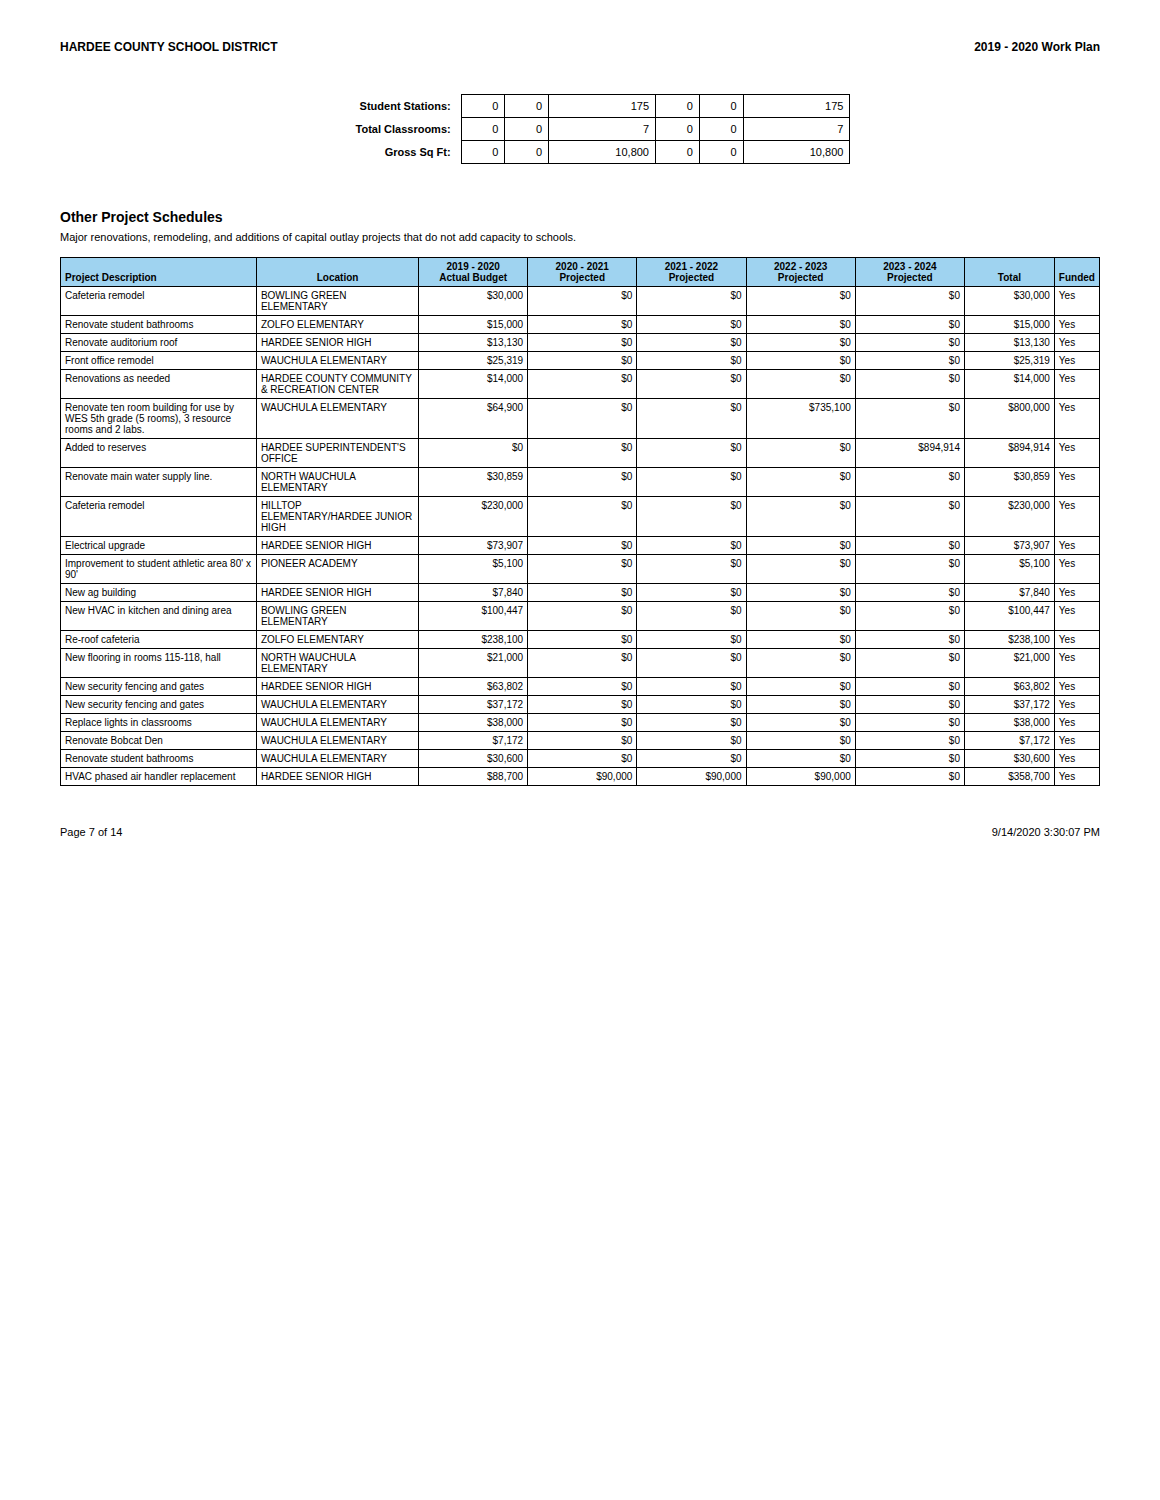HARDEE COUNTY SCHOOL DISTRICT
2019 - 2020 Work Plan
| Student Stations: | 0 | 0 | 175 | 0 | 0 | 175 |
| Total Classrooms: | 0 | 0 | 7 | 0 | 0 | 7 |
| Gross Sq Ft: | 0 | 0 | 10,800 | 0 | 0 | 10,800 |
Other Project Schedules
Major renovations, remodeling, and additions of capital outlay projects that do not add capacity to schools.
| Project Description | Location | 2019 - 2020 Actual Budget | 2020 - 2021 Projected | 2021 - 2022 Projected | 2022 - 2023 Projected | 2023 - 2024 Projected | Total | Funded |
| --- | --- | --- | --- | --- | --- | --- | --- | --- |
| Cafeteria remodel | BOWLING GREEN ELEMENTARY | $30,000 | $0 | $0 | $0 | $0 | $30,000 | Yes |
| Renovate student bathrooms | ZOLFO ELEMENTARY | $15,000 | $0 | $0 | $0 | $0 | $15,000 | Yes |
| Renovate auditorium roof | HARDEE SENIOR HIGH | $13,130 | $0 | $0 | $0 | $0 | $13,130 | Yes |
| Front office remodel | WAUCHULA ELEMENTARY | $25,319 | $0 | $0 | $0 | $0 | $25,319 | Yes |
| Renovations as needed | HARDEE COUNTY COMMUNITY & RECREATION CENTER | $14,000 | $0 | $0 | $0 | $0 | $14,000 | Yes |
| Renovate ten room building for use by WES 5th grade (5 rooms), 3 resource rooms and 2 labs. | WAUCHULA ELEMENTARY | $64,900 | $0 | $0 | $735,100 | $0 | $800,000 | Yes |
| Added to reserves | HARDEE SUPERINTENDENT'S OFFICE | $0 | $0 | $0 | $0 | $894,914 | $894,914 | Yes |
| Renovate main water supply line. | NORTH WAUCHULA ELEMENTARY | $30,859 | $0 | $0 | $0 | $0 | $30,859 | Yes |
| Cafeteria remodel | HILLTOP ELEMENTARY/HARDEE JUNIOR HIGH | $230,000 | $0 | $0 | $0 | $0 | $230,000 | Yes |
| Electrical upgrade | HARDEE SENIOR HIGH | $73,907 | $0 | $0 | $0 | $0 | $73,907 | Yes |
| Improvement to student athletic area 80' x 90' | PIONEER ACADEMY | $5,100 | $0 | $0 | $0 | $0 | $5,100 | Yes |
| New ag building | HARDEE SENIOR HIGH | $7,840 | $0 | $0 | $0 | $0 | $7,840 | Yes |
| New HVAC in kitchen and dining area | BOWLING GREEN ELEMENTARY | $100,447 | $0 | $0 | $0 | $0 | $100,447 | Yes |
| Re-roof cafeteria | ZOLFO ELEMENTARY | $238,100 | $0 | $0 | $0 | $0 | $238,100 | Yes |
| New flooring in rooms 115-118, hall | NORTH WAUCHULA ELEMENTARY | $21,000 | $0 | $0 | $0 | $0 | $21,000 | Yes |
| New security fencing and gates | HARDEE SENIOR HIGH | $63,802 | $0 | $0 | $0 | $0 | $63,802 | Yes |
| New security fencing and gates | WAUCHULA ELEMENTARY | $37,172 | $0 | $0 | $0 | $0 | $37,172 | Yes |
| Replace lights in classrooms | WAUCHULA ELEMENTARY | $38,000 | $0 | $0 | $0 | $0 | $38,000 | Yes |
| Renovate Bobcat Den | WAUCHULA ELEMENTARY | $7,172 | $0 | $0 | $0 | $0 | $7,172 | Yes |
| Renovate student bathrooms | WAUCHULA ELEMENTARY | $30,600 | $0 | $0 | $0 | $0 | $30,600 | Yes |
| HVAC phased air handler replacement | HARDEE SENIOR HIGH | $88,700 | $90,000 | $90,000 | $90,000 | $0 | $358,700 | Yes |
Page 7 of 14
9/14/2020 3:30:07 PM